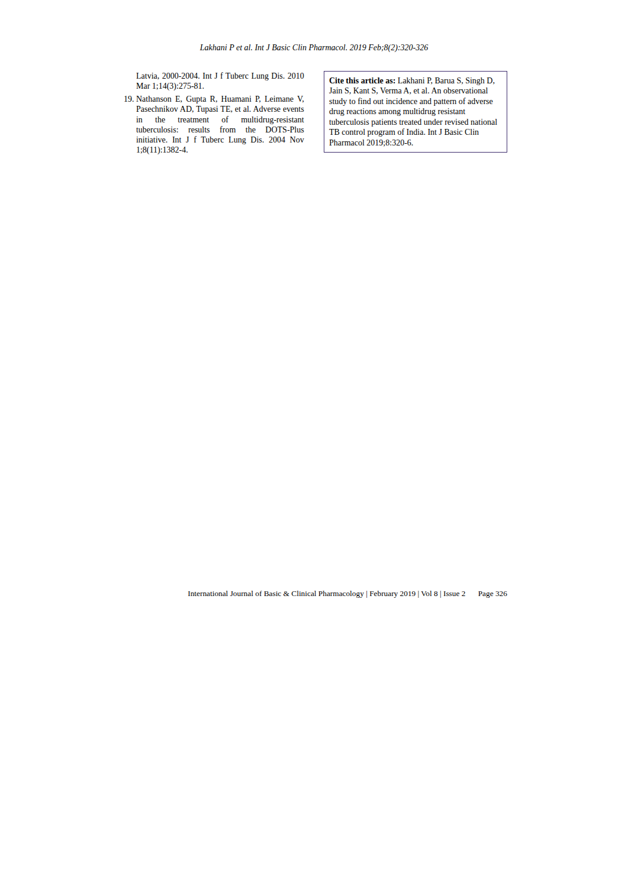Lakhani P et al. Int J Basic Clin Pharmacol. 2019 Feb;8(2):320-326
Latvia, 2000-2004. Int J f Tuberc Lung Dis. 2010 Mar 1;14(3):275-81.
19. Nathanson E, Gupta R, Huamani P, Leimane V, Pasechnikov AD, Tupasi TE, et al. Adverse events in the treatment of multidrug-resistant tuberculosis: results from the DOTS-Plus initiative. Int J f Tuberc Lung Dis. 2004 Nov 1;8(11):1382-4.
Cite this article as: Lakhani P, Barua S, Singh D, Jain S, Kant S, Verma A, et al. An observational study to find out incidence and pattern of adverse drug reactions among multidrug resistant tuberculosis patients treated under revised national TB control program of India. Int J Basic Clin Pharmacol 2019;8:320-6.
International Journal of Basic & Clinical Pharmacology | February 2019 | Vol 8 | Issue 2Page 326